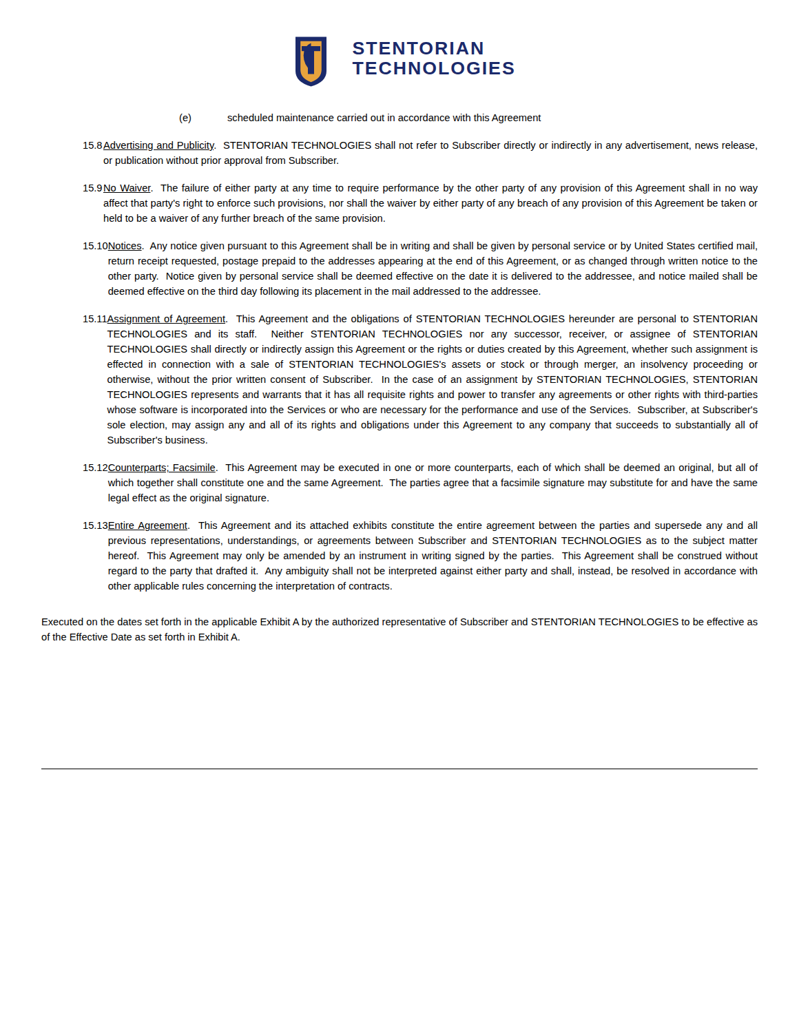STENTORIAN
TECHNOLOGIES
(e) scheduled maintenance carried out in accordance with this Agreement
15.8
Advertising and Publicity. STENTORIAN TECHNOLOGIES shall not refer to Subscriber directly or indirectly in any advertisement, news release, or publication without prior approval from Subscriber.
15.9
No Waiver. The failure of either party at any time to require performance by the other party of any provision of this Agreement shall in no way affect that party's right to enforce such provisions, nor shall the waiver by either party of any breach of any provision of this Agreement be taken or held to be a waiver of any further breach of the same provision.
15.10
Notices. Any notice given pursuant to this Agreement shall be in writing and shall be given by personal service or by United States certified mail, return receipt requested, postage prepaid to the addresses appearing at the end of this Agreement, or as changed through written notice to the other party. Notice given by personal service shall be deemed effective on the date it is delivered to the addressee, and notice mailed shall be deemed effective on the third day following its placement in the mail addressed to the addressee.
15.11
Assignment of Agreement. This Agreement and the obligations of STENTORIAN TECHNOLOGIES hereunder are personal to STENTORIAN TECHNOLOGIES and its staff. Neither STENTORIAN TECHNOLOGIES nor any successor, receiver, or assignee of STENTORIAN TECHNOLOGIES shall directly or indirectly assign this Agreement or the rights or duties created by this Agreement, whether such assignment is effected in connection with a sale of STENTORIAN TECHNOLOGIES's assets or stock or through merger, an insolvency proceeding or otherwise, without the prior written consent of Subscriber. In the case of an assignment by STENTORIAN TECHNOLOGIES, STENTORIAN TECHNOLOGIES represents and warrants that it has all requisite rights and power to transfer any agreements or other rights with third-parties whose software is incorporated into the Services or who are necessary for the performance and use of the Services. Subscriber, at Subscriber's sole election, may assign any and all of its rights and obligations under this Agreement to any company that succeeds to substantially all of Subscriber's business.
15.12
Counterparts; Facsimile. This Agreement may be executed in one or more counterparts, each of which shall be deemed an original, but all of which together shall constitute one and the same Agreement. The parties agree that a facsimile signature may substitute for and have the same legal effect as the original signature.
15.13
Entire Agreement. This Agreement and its attached exhibits constitute the entire agreement between the parties and supersede any and all previous representations, understandings, or agreements between Subscriber and STENTORIAN TECHNOLOGIES as to the subject matter hereof. This Agreement may only be amended by an instrument in writing signed by the parties. This Agreement shall be construed without regard to the party that drafted it. Any ambiguity shall not be interpreted against either party and shall, instead, be resolved in accordance with other applicable rules concerning the interpretation of contracts.
Executed on the dates set forth in the applicable Exhibit A by the authorized representative of Subscriber and STENTORIAN TECHNOLOGIES to be effective as of the Effective Date as set forth in Exhibit A.